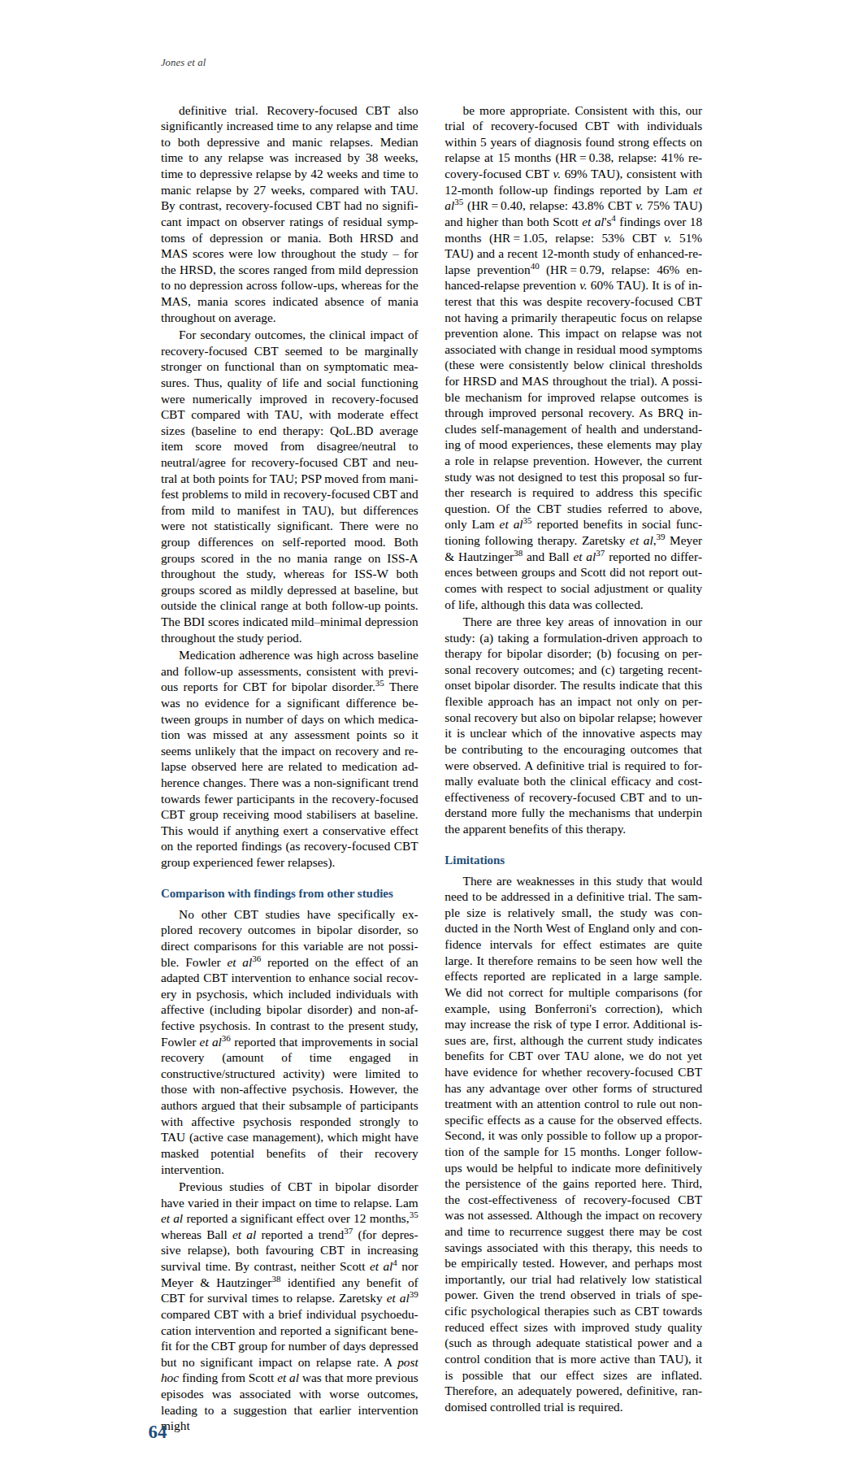Jones et al
definitive trial. Recovery-focused CBT also significantly increased time to any relapse and time to both depressive and manic relapses. Median time to any relapse was increased by 38 weeks, time to depressive relapse by 42 weeks and time to manic relapse by 27 weeks, compared with TAU. By contrast, recovery-focused CBT had no significant impact on observer ratings of residual symptoms of depression or mania. Both HRSD and MAS scores were low throughout the study – for the HRSD, the scores ranged from mild depression to no depression across follow-ups, whereas for the MAS, mania scores indicated absence of mania throughout on average.
For secondary outcomes, the clinical impact of recovery-focused CBT seemed to be marginally stronger on functional than on symptomatic measures. Thus, quality of life and social functioning were numerically improved in recovery-focused CBT compared with TAU, with moderate effect sizes (baseline to end therapy: QoL.BD average item score moved from disagree/neutral to neutral/agree for recovery-focused CBT and neutral at both points for TAU; PSP moved from manifest problems to mild in recovery-focused CBT and from mild to manifest in TAU), but differences were not statistically significant. There were no group differences on self-reported mood. Both groups scored in the no mania range on ISS-A throughout the study, whereas for ISS-W both groups scored as mildly depressed at baseline, but outside the clinical range at both follow-up points. The BDI scores indicated mild–minimal depression throughout the study period.
Medication adherence was high across baseline and follow-up assessments, consistent with previous reports for CBT for bipolar disorder.35 There was no evidence for a significant difference between groups in number of days on which medication was missed at any assessment points so it seems unlikely that the impact on recovery and relapse observed here are related to medication adherence changes. There was a non-significant trend towards fewer participants in the recovery-focused CBT group receiving mood stabilisers at baseline. This would if anything exert a conservative effect on the reported findings (as recovery-focused CBT group experienced fewer relapses).
Comparison with findings from other studies
No other CBT studies have specifically explored recovery outcomes in bipolar disorder, so direct comparisons for this variable are not possible. Fowler et al36 reported on the effect of an adapted CBT intervention to enhance social recovery in psychosis, which included individuals with affective (including bipolar disorder) and non-affective psychosis. In contrast to the present study, Fowler et al36 reported that improvements in social recovery (amount of time engaged in constructive/structured activity) were limited to those with non-affective psychosis. However, the authors argued that their subsample of participants with affective psychosis responded strongly to TAU (active case management), which might have masked potential benefits of their recovery intervention.
Previous studies of CBT in bipolar disorder have varied in their impact on time to relapse. Lam et al reported a significant effect over 12 months,35 whereas Ball et al reported a trend37 (for depressive relapse), both favouring CBT in increasing survival time. By contrast, neither Scott et al4 nor Meyer & Hautzinger38 identified any benefit of CBT for survival times to relapse. Zaretsky et al39 compared CBT with a brief individual psychoeducation intervention and reported a significant benefit for the CBT group for number of days depressed but no significant impact on relapse rate. A post hoc finding from Scott et al was that more previous episodes was associated with worse outcomes, leading to a suggestion that earlier intervention might
be more appropriate. Consistent with this, our trial of recovery-focused CBT with individuals within 5 years of diagnosis found strong effects on relapse at 15 months (HR = 0.38, relapse: 41% recovery-focused CBT v. 69% TAU), consistent with 12-month follow-up findings reported by Lam et al35 (HR = 0.40, relapse: 43.8% CBT v. 75% TAU) and higher than both Scott et al's4 findings over 18 months (HR = 1.05, relapse: 53% CBT v. 51% TAU) and a recent 12-month study of enhanced-relapse prevention40 (HR = 0.79, relapse: 46% enhanced-relapse prevention v. 60% TAU). It is of interest that this was despite recovery-focused CBT not having a primarily therapeutic focus on relapse prevention alone. This impact on relapse was not associated with change in residual mood symptoms (these were consistently below clinical thresholds for HRSD and MAS throughout the trial). A possible mechanism for improved relapse outcomes is through improved personal recovery. As BRQ includes self-management of health and understanding of mood experiences, these elements may play a role in relapse prevention. However, the current study was not designed to test this proposal so further research is required to address this specific question. Of the CBT studies referred to above, only Lam et al35 reported benefits in social functioning following therapy. Zaretsky et al,39 Meyer & Hautzinger38 and Ball et al37 reported no differences between groups and Scott did not report outcomes with respect to social adjustment or quality of life, although this data was collected.
There are three key areas of innovation in our study: (a) taking a formulation-driven approach to therapy for bipolar disorder; (b) focusing on personal recovery outcomes; and (c) targeting recent-onset bipolar disorder. The results indicate that this flexible approach has an impact not only on personal recovery but also on bipolar relapse; however it is unclear which of the innovative aspects may be contributing to the encouraging outcomes that were observed. A definitive trial is required to formally evaluate both the clinical efficacy and cost-effectiveness of recovery-focused CBT and to understand more fully the mechanisms that underpin the apparent benefits of this therapy.
Limitations
There are weaknesses in this study that would need to be addressed in a definitive trial. The sample size is relatively small, the study was conducted in the North West of England only and confidence intervals for effect estimates are quite large. It therefore remains to be seen how well the effects reported are replicated in a large sample. We did not correct for multiple comparisons (for example, using Bonferroni's correction), which may increase the risk of type I error. Additional issues are, first, although the current study indicates benefits for CBT over TAU alone, we do not yet have evidence for whether recovery-focused CBT has any advantage over other forms of structured treatment with an attention control to rule out non-specific effects as a cause for the observed effects. Second, it was only possible to follow up a proportion of the sample for 15 months. Longer follow-ups would be helpful to indicate more definitively the persistence of the gains reported here. Third, the cost-effectiveness of recovery-focused CBT was not assessed. Although the impact on recovery and time to recurrence suggest there may be cost savings associated with this therapy, this needs to be empirically tested. However, and perhaps most importantly, our trial had relatively low statistical power. Given the trend observed in trials of specific psychological therapies such as CBT towards reduced effect sizes with improved study quality (such as through adequate statistical power and a control condition that is more active than TAU), it is possible that our effect sizes are inflated. Therefore, an adequately powered, definitive, randomised controlled trial is required.
64